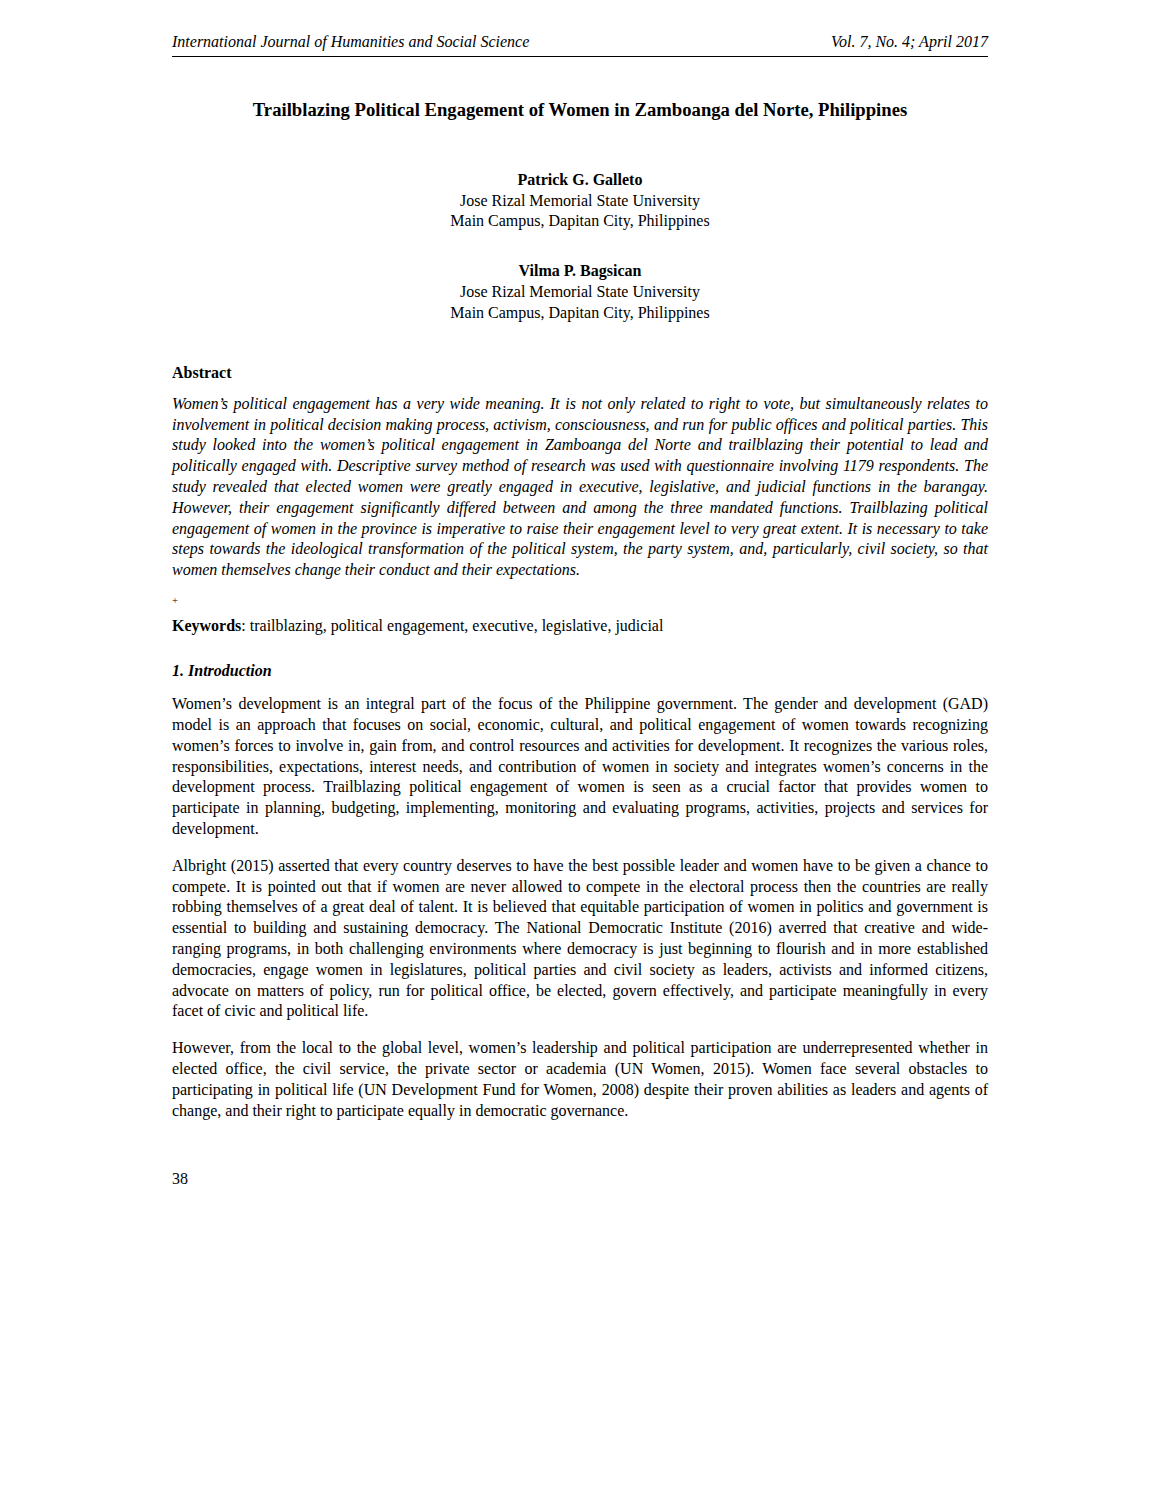International Journal of Humanities and Social Science Vol. 7, No. 4; April 2017
Trailblazing Political Engagement of Women in Zamboanga del Norte, Philippines
Patrick G. Galleto
Jose Rizal Memorial State University
Main Campus, Dapitan City, Philippines
Vilma P. Bagsican
Jose Rizal Memorial State University
Main Campus, Dapitan City, Philippines
Abstract
Women’s political engagement has a very wide meaning. It is not only related to right to vote, but simultaneously relates to involvement in political decision making process, activism, consciousness, and run for public offices and political parties. This study looked into the women’s political engagement in Zamboanga del Norte and trailblazing their potential to lead and politically engaged with. Descriptive survey method of research was used with questionnaire involving 1179 respondents. The study revealed that elected women were greatly engaged in executive, legislative, and judicial functions in the barangay. However, their engagement significantly differed between and among the three mandated functions. Trailblazing political engagement of women in the province is imperative to raise their engagement level to very great extent. It is necessary to take steps towards the ideological transformation of the political system, the party system, and, particularly, civil society, so that women themselves change their conduct and their expectations.
+
Keywords: trailblazing, political engagement, executive, legislative, judicial
1. Introduction
Women’s development is an integral part of the focus of the Philippine government. The gender and development (GAD) model is an approach that focuses on social, economic, cultural, and political engagement of women towards recognizing women’s forces to involve in, gain from, and control resources and activities for development. It recognizes the various roles, responsibilities, expectations, interest needs, and contribution of women in society and integrates women’s concerns in the development process. Trailblazing political engagement of women is seen as a crucial factor that provides women to participate in planning, budgeting, implementing, monitoring and evaluating programs, activities, projects and services for development.
Albright (2015) asserted that every country deserves to have the best possible leader and women have to be given a chance to compete. It is pointed out that if women are never allowed to compete in the electoral process then the countries are really robbing themselves of a great deal of talent. It is believed that equitable participation of women in politics and government is essential to building and sustaining democracy. The National Democratic Institute (2016) averred that creative and wide-ranging programs, in both challenging environments where democracy is just beginning to flourish and in more established democracies, engage women in legislatures, political parties and civil society as leaders, activists and informed citizens, advocate on matters of policy, run for political office, be elected, govern effectively, and participate meaningfully in every facet of civic and political life.
However, from the local to the global level, women’s leadership and political participation are underrepresented whether in elected office, the civil service, the private sector or academia (UN Women, 2015). Women face several obstacles to participating in political life (UN Development Fund for Women, 2008) despite their proven abilities as leaders and agents of change, and their right to participate equally in democratic governance.
38